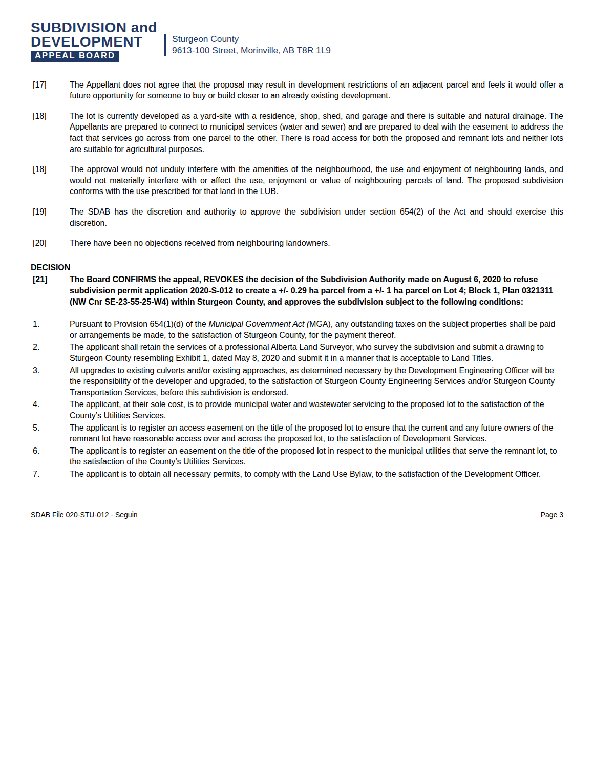SUBDIVISION and
DEVELOPMENT
APPEAL BOARD
Sturgeon County
9613-100 Street, Morinville, AB T8R 1L9
[17]
The Appellant does not agree that the proposal may result in development restrictions of an adjacent parcel and feels it would offer a future opportunity for someone to buy or build closer to an already existing development.
[18]
The lot is currently developed as a yard-site with a residence, shop, shed, and garage and there is suitable and natural drainage. The Appellants are prepared to connect to municipal services (water and sewer) and are prepared to deal with the easement to address the fact that services go across from one parcel to the other. There is road access for both the proposed and remnant lots and neither lots are suitable for agricultural purposes.
[18]
The approval would not unduly interfere with the amenities of the neighbourhood, the use and enjoyment of neighbouring lands, and would not materially interfere with or affect the use, enjoyment or value of neighbouring parcels of land. The proposed subdivision conforms with the use prescribed for that land in the LUB.
[19]
The SDAB has the discretion and authority to approve the subdivision under section 654(2) of the Act and should exercise this discretion.
[20]
There have been no objections received from neighbouring landowners.
DECISION
[21]
The Board CONFIRMS the appeal, REVOKES the decision of the Subdivision Authority made on August 6, 2020 to refuse subdivision permit application 2020-S-012 to create a +/- 0.29 ha parcel from a +/- 1 ha parcel on Lot 4; Block 1, Plan 0321311 (NW Cnr SE-23-55-25-W4) within Sturgeon County, and approves the subdivision subject to the following conditions:
Pursuant to Provision 654(1)(d) of the Municipal Government Act (MGA), any outstanding taxes on the subject properties shall be paid or arrangements be made, to the satisfaction of Sturgeon County, for the payment thereof.
The applicant shall retain the services of a professional Alberta Land Surveyor, who survey the subdivision and submit a drawing to Sturgeon County resembling Exhibit 1, dated May 8, 2020 and submit it in a manner that is acceptable to Land Titles.
All upgrades to existing culverts and/or existing approaches, as determined necessary by the Development Engineering Officer will be the responsibility of the developer and upgraded, to the satisfaction of Sturgeon County Engineering Services and/or Sturgeon County Transportation Services, before this subdivision is endorsed.
The applicant, at their sole cost, is to provide municipal water and wastewater servicing to the proposed lot to the satisfaction of the County’s Utilities Services.
The applicant is to register an access easement on the title of the proposed lot to ensure that the current and any future owners of the remnant lot have reasonable access over and across the proposed lot, to the satisfaction of Development Services.
The applicant is to register an easement on the title of the proposed lot in respect to the municipal utilities that serve the remnant lot, to the satisfaction of the County’s Utilities Services.
The applicant is to obtain all necessary permits, to comply with the Land Use Bylaw, to the satisfaction of the Development Officer.
SDAB File 020-STU-012 - Seguin
Page 3